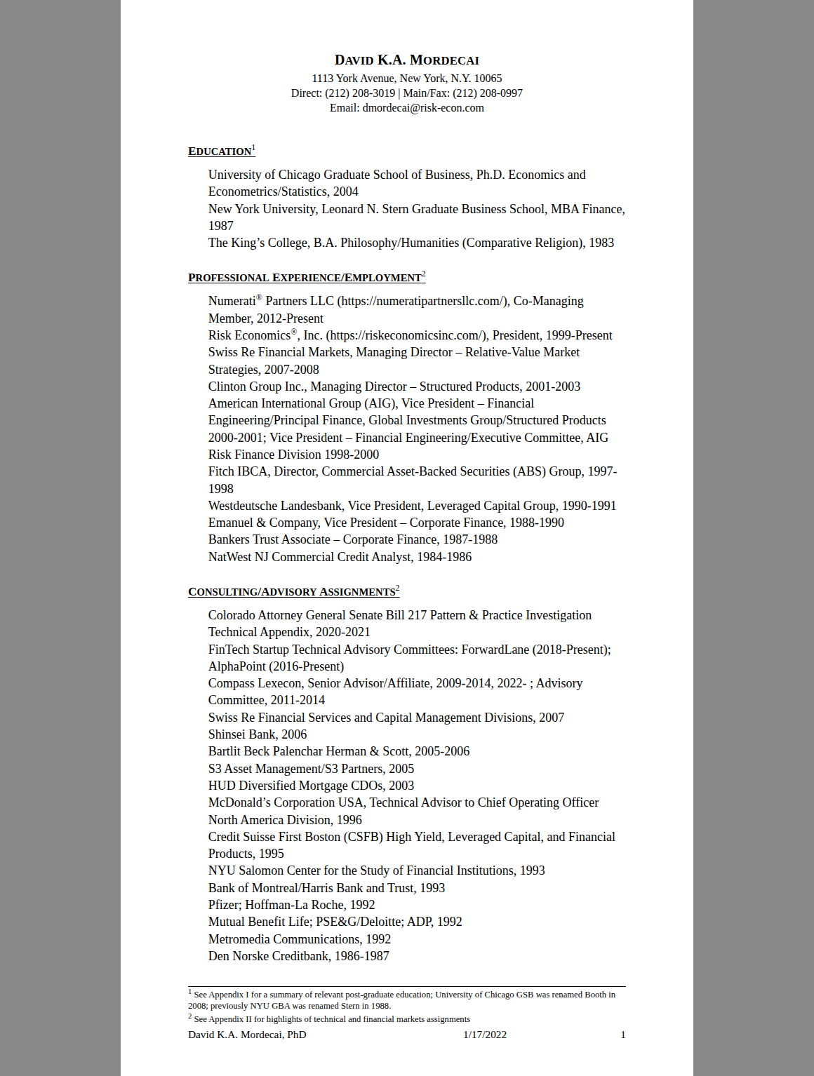DAVID K.A. MORDECAI
1113 York Avenue, New York, N.Y. 10065
Direct: (212) 208-3019 | Main/Fax: (212) 208-0997
Email: dmordecai@risk-econ.com
EDUCATION1
University of Chicago Graduate School of Business, Ph.D. Economics and Econometrics/Statistics, 2004
New York University, Leonard N. Stern Graduate Business School, MBA Finance, 1987
The King’s College, B.A. Philosophy/Humanities (Comparative Religion), 1983
PROFESSIONAL EXPERIENCE/EMPLOYMENT2
Numerati® Partners LLC (https://numeratipartnersllc.com/), Co-Managing Member, 2012-Present
Risk Economics®, Inc. (https://riskeconomicsinc.com/), President, 1999-Present
Swiss Re Financial Markets, Managing Director – Relative-Value Market Strategies, 2007-2008
Clinton Group Inc., Managing Director – Structured Products, 2001-2003
American International Group (AIG), Vice President – Financial Engineering/Principal Finance, Global Investments Group/Structured Products 2000-2001; Vice President – Financial Engineering/Executive Committee, AIG Risk Finance Division 1998-2000
Fitch IBCA, Director, Commercial Asset-Backed Securities (ABS) Group, 1997-1998
Westdeutsche Landesbank, Vice President, Leveraged Capital Group, 1990-1991
Emanuel & Company, Vice President – Corporate Finance, 1988-1990
Bankers Trust Associate – Corporate Finance, 1987-1988
NatWest NJ Commercial Credit Analyst, 1984-1986
CONSULTING/ADVISORY ASSIGNMENTS2
Colorado Attorney General Senate Bill 217 Pattern & Practice Investigation Technical Appendix, 2020-2021
FinTech Startup Technical Advisory Committees: ForwardLane (2018-Present); AlphaPoint (2016-Present)
Compass Lexecon, Senior Advisor/Affiliate, 2009-2014, 2022- ; Advisory Committee, 2011-2014
Swiss Re Financial Services and Capital Management Divisions, 2007
Shinsei Bank, 2006
Bartlit Beck Palenchar Herman & Scott, 2005-2006
S3 Asset Management/S3 Partners, 2005
HUD Diversified Mortgage CDOs, 2003
McDonald’s Corporation USA, Technical Advisor to Chief Operating Officer North America Division, 1996
Credit Suisse First Boston (CSFB) High Yield, Leveraged Capital, and Financial Products, 1995
NYU Salomon Center for the Study of Financial Institutions, 1993
Bank of Montreal/Harris Bank and Trust, 1993
Pfizer; Hoffman-La Roche, 1992
Mutual Benefit Life; PSE&G/Deloitte; ADP, 1992
Metromedia Communications, 1992
Den Norske Creditbank, 1986-1987
1 See Appendix I for a summary of relevant post-graduate education; University of Chicago GSB was renamed Booth in 2008; previously NYU GBA was renamed Stern in 1988.
2 See Appendix II for highlights of technical and financial markets assignments
David K.A. Mordecai, PhD 1/17/2022 1